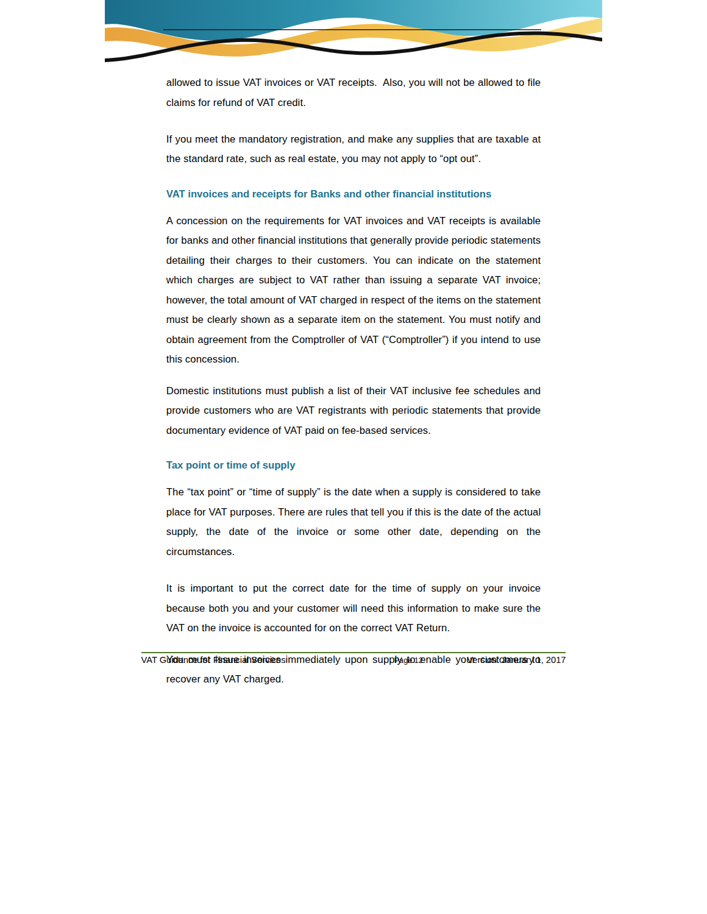allowed to issue VAT invoices or VAT receipts. Also, you will not be allowed to file claims for refund of VAT credit.
If you meet the mandatory registration, and make any supplies that are taxable at the standard rate, such as real estate, you may not apply to “opt out”.
VAT invoices and receipts for Banks and other financial institutions
A concession on the requirements for VAT invoices and VAT receipts is available for banks and other financial institutions that generally provide periodic statements detailing their charges to their customers. You can indicate on the statement which charges are subject to VAT rather than issuing a separate VAT invoice; however, the total amount of VAT charged in respect of the items on the statement must be clearly shown as a separate item on the statement. You must notify and obtain agreement from the Comptroller of VAT (“Comptroller”) if you intend to use this concession.
Domestic institutions must publish a list of their VAT inclusive fee schedules and provide customers who are VAT registrants with periodic statements that provide documentary evidence of VAT paid on fee-based services.
Tax point or time of supply
The “tax point” or “time of supply” is the date when a supply is considered to take place for VAT purposes. There are rules that tell you if this is the date of the actual supply, the date of the invoice or some other date, depending on the circumstances.
It is important to put the correct date for the time of supply on your invoice because both you and your customer will need this information to make sure the VAT on the invoice is accounted for on the correct VAT Return.
You must issue invoices immediately upon supply to enable your customers to recover any VAT charged.
VAT Guidance for Financial Services
Page 12
Version: January 1, 2017